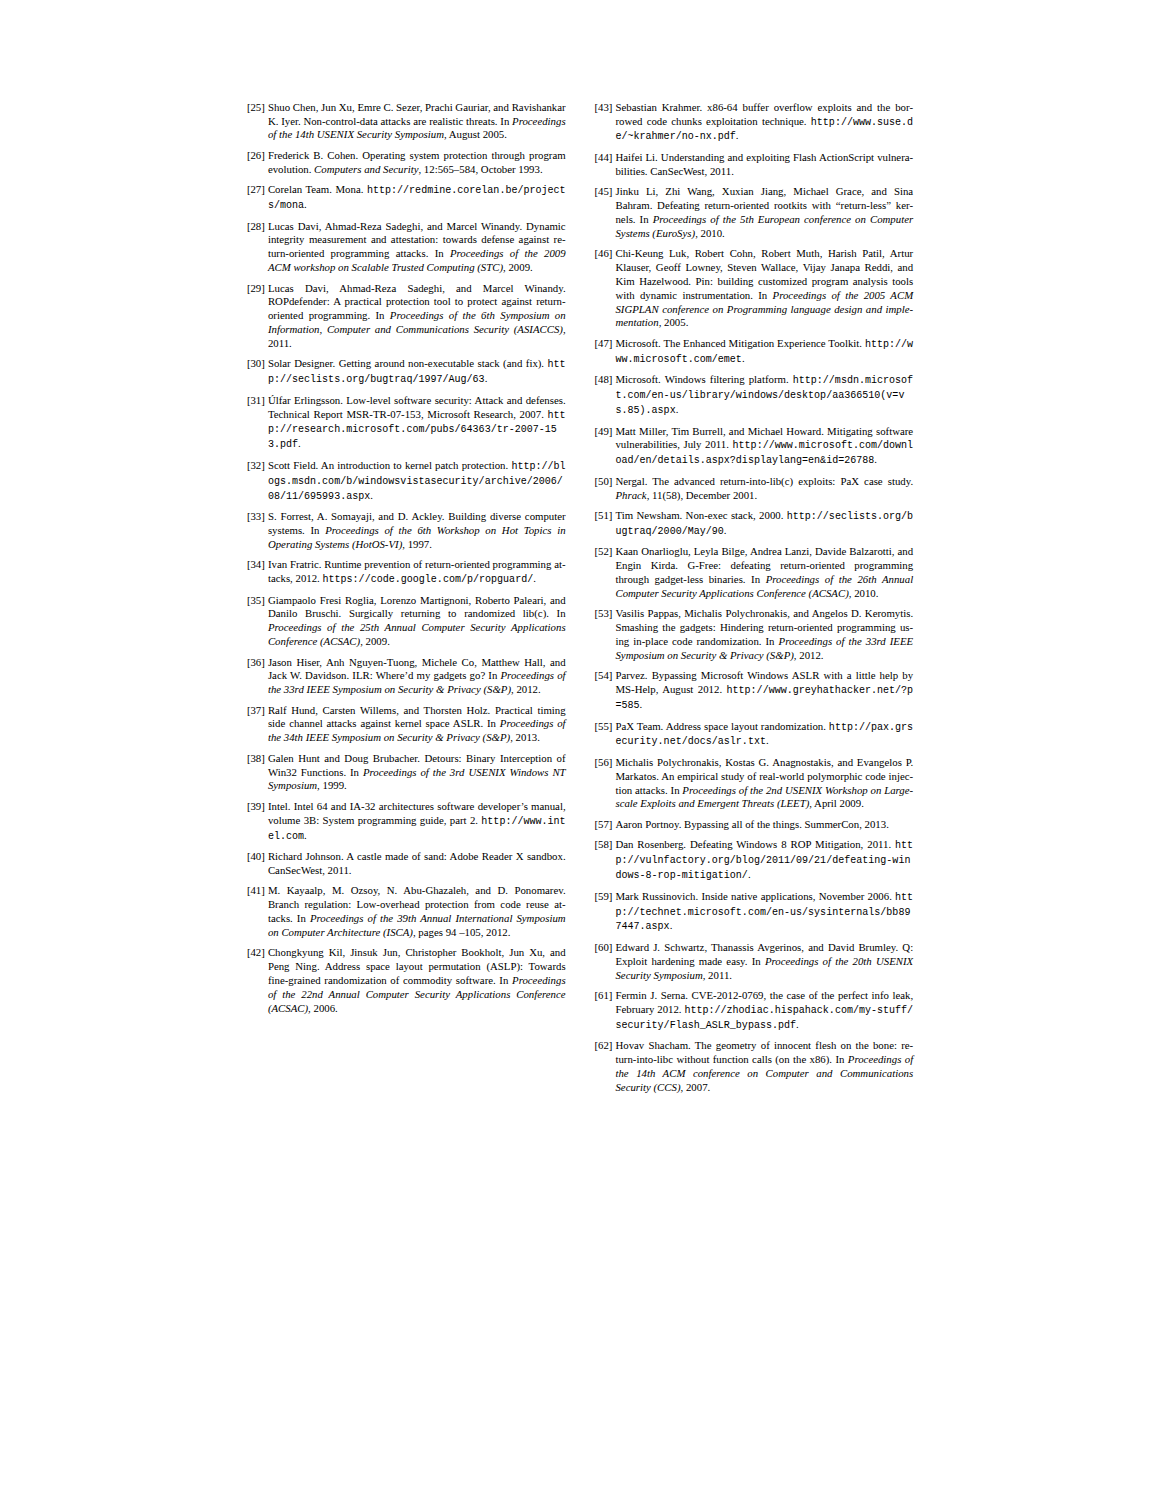[25] Shuo Chen, Jun Xu, Emre C. Sezer, Prachi Gauriar, and Ravishankar K. Iyer. Non-control-data attacks are realistic threats. In Proceedings of the 14th USENIX Security Symposium, August 2005.
[26] Frederick B. Cohen. Operating system protection through program evolution. Computers and Security, 12:565–584, October 1993.
[27] Corelan Team. Mona. http://redmine.corelan.be/projects/mona.
[28] Lucas Davi, Ahmad-Reza Sadeghi, and Marcel Winandy. Dynamic integrity measurement and attestation: towards defense against return-oriented programming attacks. In Proceedings of the 2009 ACM workshop on Scalable Trusted Computing (STC), 2009.
[29] Lucas Davi, Ahmad-Reza Sadeghi, and Marcel Winandy. ROPdefender: A practical protection tool to protect against return-oriented programming. In Proceedings of the 6th Symposium on Information, Computer and Communications Security (ASIACCS), 2011.
[30] Solar Designer. Getting around non-executable stack (and fix). http://seclists.org/bugtraq/1997/Aug/63.
[31] Úlfar Erlingsson. Low-level software security: Attack and defenses. Technical Report MSR-TR-07-153, Microsoft Research, 2007. http://research.microsoft.com/pubs/64363/tr-2007-153.pdf.
[32] Scott Field. An introduction to kernel patch protection. http://blogs.msdn.com/b/windowsvistasecurity/archive/2006/08/11/695993.aspx.
[33] S. Forrest, A. Somayaji, and D. Ackley. Building diverse computer systems. In Proceedings of the 6th Workshop on Hot Topics in Operating Systems (HotOS-VI), 1997.
[34] Ivan Fratric. Runtime prevention of return-oriented programming attacks, 2012. https://code.google.com/p/ropguard/.
[35] Giampaolo Fresi Roglia, Lorenzo Martignoni, Roberto Paleari, and Danilo Bruschi. Surgically returning to randomized lib(c). In Proceedings of the 25th Annual Computer Security Applications Conference (ACSAC), 2009.
[36] Jason Hiser, Anh Nguyen-Tuong, Michele Co, Matthew Hall, and Jack W. Davidson. ILR: Where’d my gadgets go? In Proceedings of the 33rd IEEE Symposium on Security & Privacy (S&P), 2012.
[37] Ralf Hund, Carsten Willems, and Thorsten Holz. Practical timing side channel attacks against kernel space ASLR. In Proceedings of the 34th IEEE Symposium on Security & Privacy (S&P), 2013.
[38] Galen Hunt and Doug Brubacher. Detours: Binary Interception of Win32 Functions. In Proceedings of the 3rd USENIX Windows NT Symposium, 1999.
[39] Intel. Intel 64 and IA-32 architectures software developer’s manual, volume 3B: System programming guide, part 2. http://www.intel.com.
[40] Richard Johnson. A castle made of sand: Adobe Reader X sandbox. CanSecWest, 2011.
[41] M. Kayaalp, M. Ozsoy, N. Abu-Ghazaleh, and D. Ponomarev. Branch regulation: Low-overhead protection from code reuse attacks. In Proceedings of the 39th Annual International Symposium on Computer Architecture (ISCA), pages 94 –105, 2012.
[42] Chongkyung Kil, Jinsuk Jun, Christopher Bookholt, Jun Xu, and Peng Ning. Address space layout permutation (ASLP): Towards fine-grained randomization of commodity software. In Proceedings of the 22nd Annual Computer Security Applications Conference (ACSAC), 2006.
[43] Sebastian Krahmer. x86-64 buffer overflow exploits and the borrowed code chunks exploitation technique. http://www.suse.de/~krahmer/no-nx.pdf.
[44] Haifei Li. Understanding and exploiting Flash ActionScript vulnerabilities. CanSecWest, 2011.
[45] Jinku Li, Zhi Wang, Xuxian Jiang, Michael Grace, and Sina Bahram. Defeating return-oriented rootkits with “return-less” kernels. In Proceedings of the 5th European conference on Computer Systems (EuroSys), 2010.
[46] Chi-Keung Luk, Robert Cohn, Robert Muth, Harish Patil, Artur Klauser, Geoff Lowney, Steven Wallace, Vijay Janapa Reddi, and Kim Hazelwood. Pin: building customized program analysis tools with dynamic instrumentation. In Proceedings of the 2005 ACM SIGPLAN conference on Programming language design and implementation, 2005.
[47] Microsoft. The Enhanced Mitigation Experience Toolkit. http://www.microsoft.com/emet.
[48] Microsoft. Windows filtering platform. http://msdn.microsoft.com/en-us/library/windows/desktop/aa366510(v=vs.85).aspx.
[49] Matt Miller, Tim Burrell, and Michael Howard. Mitigating software vulnerabilities, July 2011. http://www.microsoft.com/download/en/details.aspx?displaylang=en&id=26788.
[50] Nergal. The advanced return-into-lib(c) exploits: PaX case study. Phrack, 11(58), December 2001.
[51] Tim Newsham. Non-exec stack, 2000. http://seclists.org/bugtraq/2000/May/90.
[52] Kaan Onarlioglu, Leyla Bilge, Andrea Lanzi, Davide Balzarotti, and Engin Kirda. G-Free: defeating return-oriented programming through gadget-less binaries. In Proceedings of the 26th Annual Computer Security Applications Conference (ACSAC), 2010.
[53] Vasilis Pappas, Michalis Polychronakis, and Angelos D. Keromytis. Smashing the gadgets: Hindering return-oriented programming using in-place code randomization. In Proceedings of the 33rd IEEE Symposium on Security & Privacy (S&P), 2012.
[54] Parvez. Bypassing Microsoft Windows ASLR with a little help by MS-Help, August 2012. http://www.greyhathacker.net/?p=585.
[55] PaX Team. Address space layout randomization. http://pax.grsecurity.net/docs/aslr.txt.
[56] Michalis Polychronakis, Kostas G. Anagnostakis, and Evangelos P. Markatos. An empirical study of real-world polymorphic code injection attacks. In Proceedings of the 2nd USENIX Workshop on Large-scale Exploits and Emergent Threats (LEET), April 2009.
[57] Aaron Portnoy. Bypassing all of the things. SummerCon, 2013.
[58] Dan Rosenberg. Defeating Windows 8 ROP Mitigation, 2011. http://vulnfactory.org/blog/2011/09/21/defeating-windows-8-rop-mitigation/.
[59] Mark Russinovich. Inside native applications, November 2006. http://technet.microsoft.com/en-us/sysinternals/bb897447.aspx.
[60] Edward J. Schwartz, Thanassis Avgerinos, and David Brumley. Q: Exploit hardening made easy. In Proceedings of the 20th USENIX Security Symposium, 2011.
[61] Fermin J. Serna. CVE-2012-0769, the case of the perfect info leak, February 2012. http://zhodiac.hispahack.com/my-stuff/security/Flash_ASLR_bypass.pdf.
[62] Hovav Shacham. The geometry of innocent flesh on the bone: return-into-libc without function calls (on the x86). In Proceedings of the 14th ACM conference on Computer and Communications Security (CCS), 2007.